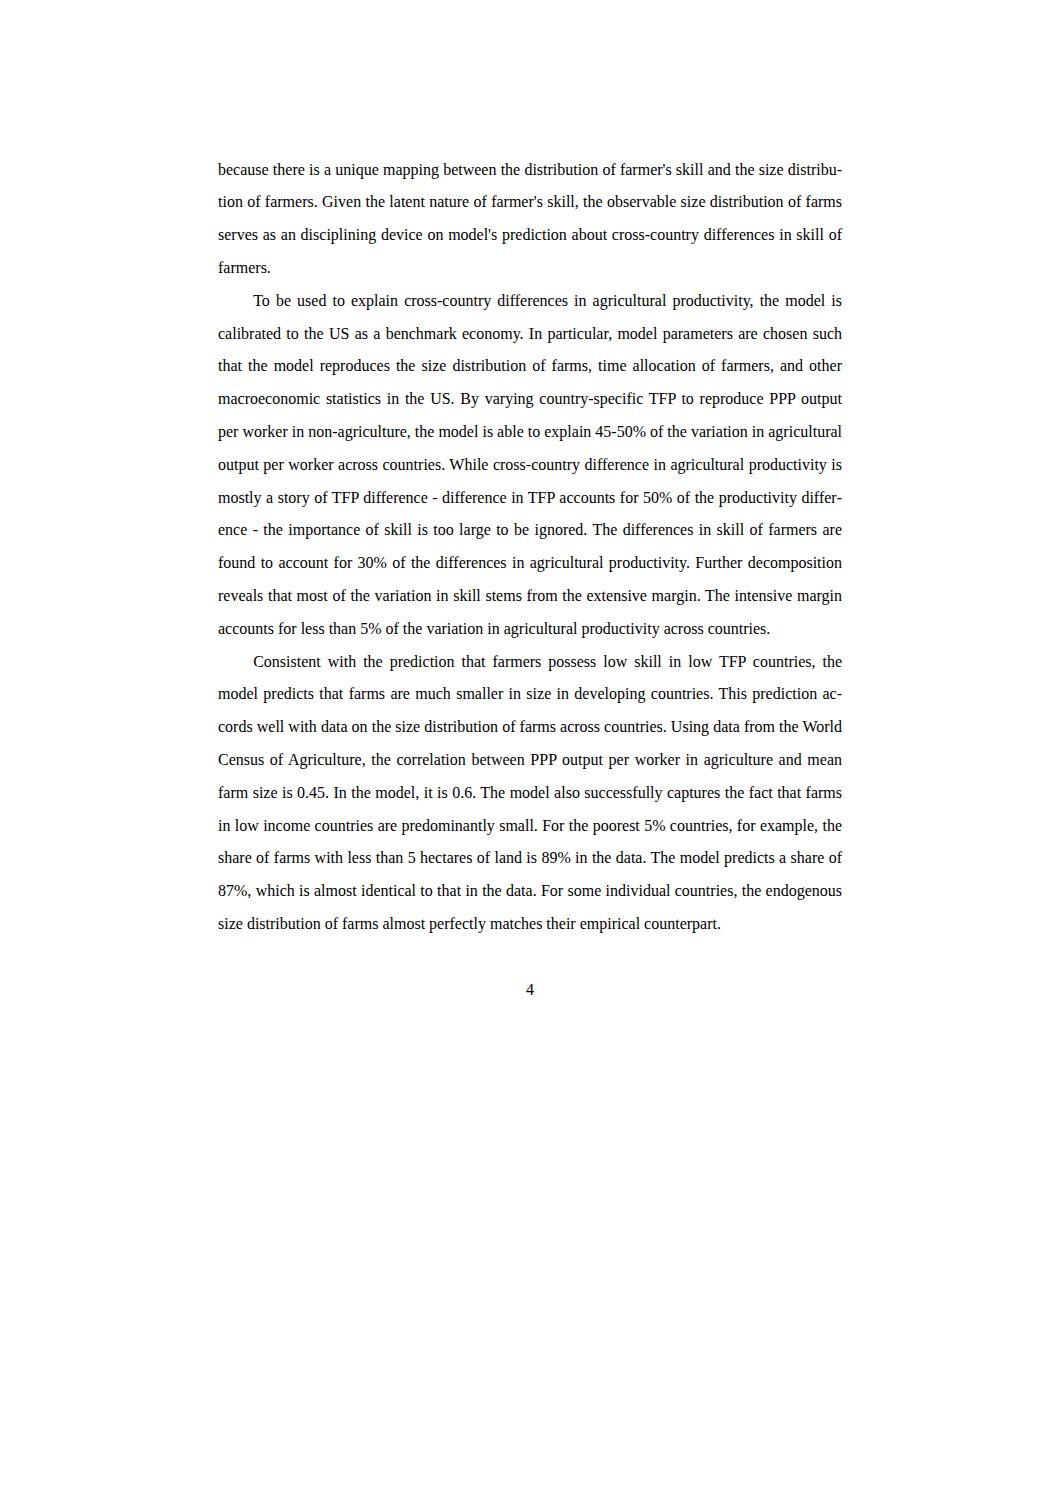because there is a unique mapping between the distribution of farmer's skill and the size distribution of farmers. Given the latent nature of farmer's skill, the observable size distribution of farms serves as an disciplining device on model's prediction about cross-country differences in skill of farmers.
To be used to explain cross-country differences in agricultural productivity, the model is calibrated to the US as a benchmark economy. In particular, model parameters are chosen such that the model reproduces the size distribution of farms, time allocation of farmers, and other macroeconomic statistics in the US. By varying country-specific TFP to reproduce PPP output per worker in non-agriculture, the model is able to explain 45-50% of the variation in agricultural output per worker across countries. While cross-country difference in agricultural productivity is mostly a story of TFP difference - difference in TFP accounts for 50% of the productivity difference - the importance of skill is too large to be ignored. The differences in skill of farmers are found to account for 30% of the differences in agricultural productivity. Further decomposition reveals that most of the variation in skill stems from the extensive margin. The intensive margin accounts for less than 5% of the variation in agricultural productivity across countries.
Consistent with the prediction that farmers possess low skill in low TFP countries, the model predicts that farms are much smaller in size in developing countries. This prediction accords well with data on the size distribution of farms across countries. Using data from the World Census of Agriculture, the correlation between PPP output per worker in agriculture and mean farm size is 0.45. In the model, it is 0.6. The model also successfully captures the fact that farms in low income countries are predominantly small. For the poorest 5% countries, for example, the share of farms with less than 5 hectares of land is 89% in the data. The model predicts a share of 87%, which is almost identical to that in the data. For some individual countries, the endogenous size distribution of farms almost perfectly matches their empirical counterpart.
4